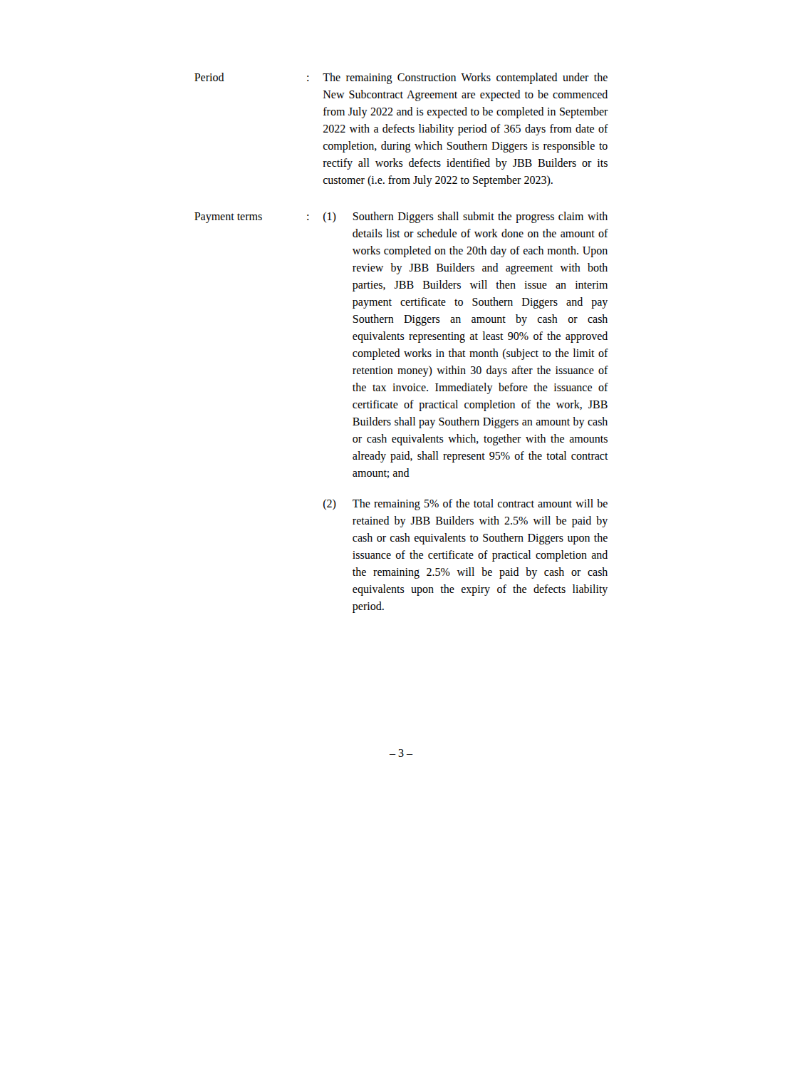| Period | : | The remaining Construction Works contemplated under the New Subcontract Agreement are expected to be commenced from July 2022 and is expected to be completed in September 2022 with a defects liability period of 365 days from date of completion, during which Southern Diggers is responsible to rectify all works defects identified by JBB Builders or its customer (i.e. from July 2022 to September 2023). |
| Payment terms | : | (1) Southern Diggers shall submit the progress claim with details list or schedule of work done on the amount of works completed on the 20th day of each month. Upon review by JBB Builders and agreement with both parties, JBB Builders will then issue an interim payment certificate to Southern Diggers and pay Southern Diggers an amount by cash or cash equivalents representing at least 90% of the approved completed works in that month (subject to the limit of retention money) within 30 days after the issuance of the tax invoice. Immediately before the issuance of certificate of practical completion of the work, JBB Builders shall pay Southern Diggers an amount by cash or cash equivalents which, together with the amounts already paid, shall represent 95% of the total contract amount; and (2) The remaining 5% of the total contract amount will be retained by JBB Builders with 2.5% will be paid by cash or cash equivalents to Southern Diggers upon the issuance of the certificate of practical completion and the remaining 2.5% will be paid by cash or cash equivalents upon the expiry of the defects liability period. |
– 3 –